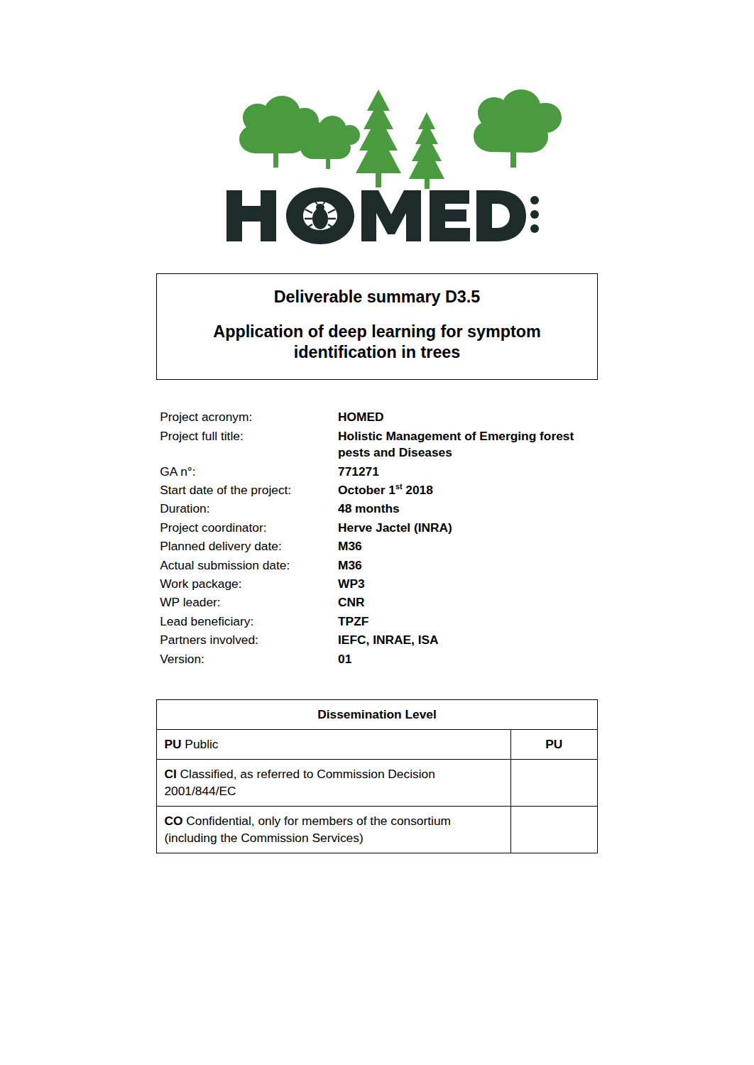HOMED logo
Deliverable summary D3.5
Application of deep learning for symptom identification in trees
| Project acronym: | HOMED |
| Project full title: | Holistic Management of Emerging forest pests and Diseases |
| GA n°: | 771271 |
| Start date of the project: | October 1 st 2018 |
| Duration: | 48 months |
| Project coordinator: | Herve Jactel (INRA) |
| Planned delivery date: | M36 |
| Actual submission date: | M36 |
| Work package: | WP3 |
| WP leader: | CNR |
| Lead beneficiary: | TPZF |
| Partners involved: | IEFC, INRAE, ISA |
| Version: | 01 |
| Dissemination Level |
| --- |
| PU Public | PU |
| CI Classified, as referred to Commission Decision 2001/844/EC | |
| CO Confidential, only for members of the consortium (including the Commission Services) | |